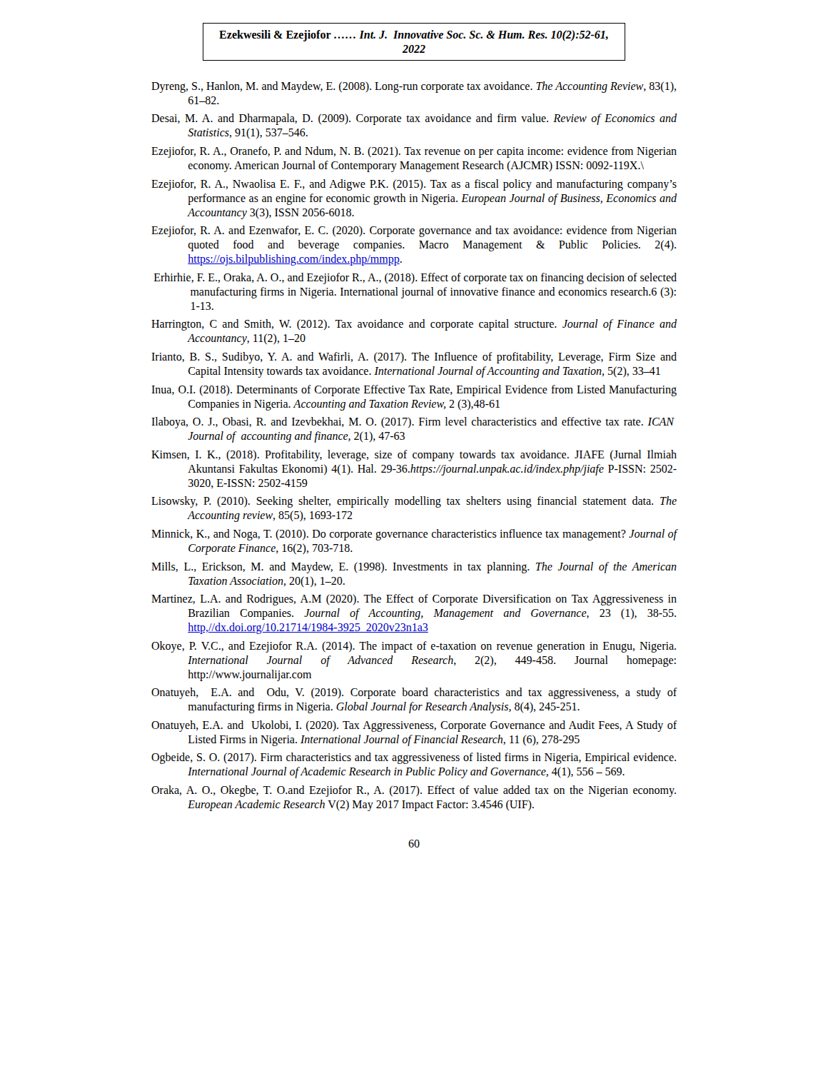Ezekwesili & Ezejiofor …… Int. J. Innovative Soc. Sc. & Hum. Res. 10(2):52-61, 2022
Dyreng, S., Hanlon, M. and Maydew, E. (2008). Long-run corporate tax avoidance. The Accounting Review, 83(1), 61–82.
Desai, M. A. and Dharmapala, D. (2009). Corporate tax avoidance and firm value. Review of Economics and Statistics, 91(1), 537–546.
Ezejiofor, R. A., Oranefo, P. and Ndum, N. B. (2021). Tax revenue on per capita income: evidence from Nigerian economy. American Journal of Contemporary Management Research (AJCMR) ISSN: 0092-119X.\
Ezejiofor, R. A., Nwaolisa E. F., and Adigwe P.K. (2015). Tax as a fiscal policy and manufacturing company’s performance as an engine for economic growth in Nigeria. European Journal of Business, Economics and Accountancy 3(3), ISSN 2056-6018.
Ezejiofor, R. A. and Ezenwafor, E. C. (2020). Corporate governance and tax avoidance: evidence from Nigerian quoted food and beverage companies. Macro Management & Public Policies. 2(4). https://ojs.bilpublishing.com/index.php/mmpp.
Erhirhie, F. E., Oraka, A. O., and Ezejiofor R., A., (2018). Effect of corporate tax on financing decision of selected manufacturing firms in Nigeria. International journal of innovative finance and economics research.6 (3): 1-13.
Harrington, C and Smith, W. (2012). Tax avoidance and corporate capital structure. Journal of Finance and Accountancy, 11(2), 1–20
Irianto, B. S., Sudibyo, Y. A. and Wafirli, A. (2017). The Influence of profitability, Leverage, Firm Size and Capital Intensity towards tax avoidance. International Journal of Accounting and Taxation, 5(2), 33–41
Inua, O.I. (2018). Determinants of Corporate Effective Tax Rate, Empirical Evidence from Listed Manufacturing Companies in Nigeria. Accounting and Taxation Review, 2 (3),48-61
Ilaboya, O. J., Obasi, R. and Izevbekhai, M. O. (2017). Firm level characteristics and effective tax rate. ICAN Journal of accounting and finance, 2(1), 47-63
Kimsen, I. K., (2018). Profitability, leverage, size of company towards tax avoidance. JIAFE (Jurnal Ilmiah Akuntansi Fakultas Ekonomi) 4(1). Hal. 29-36.https://journal.unpak.ac.id/index.php/jiafe P-ISSN: 2502-3020, E-ISSN: 2502-4159
Lisowsky, P. (2010). Seeking shelter, empirically modelling tax shelters using financial statement data. The Accounting review, 85(5), 1693-172
Minnick, K., and Noga, T. (2010). Do corporate governance characteristics influence tax management? Journal of Corporate Finance, 16(2), 703-718.
Mills, L., Erickson, M. and Maydew, E. (1998). Investments in tax planning. The Journal of the American Taxation Association, 20(1), 1–20.
Martinez, L.A. and Rodrigues, A.M (2020). The Effect of Corporate Diversification on Tax Aggressiveness in Brazilian Companies. Journal of Accounting, Management and Governance, 23 (1), 38-55. http,//dx.doi.org/10.21714/1984-3925_2020v23n1a3
Okoye, P. V.C., and Ezejiofor R.A. (2014). The impact of e-taxation on revenue generation in Enugu, Nigeria. International Journal of Advanced Research, 2(2), 449-458. Journal homepage: http://www.journalijar.com
Onatuyeh, E.A. and Odu, V. (2019). Corporate board characteristics and tax aggressiveness, a study of manufacturing firms in Nigeria. Global Journal for Research Analysis, 8(4), 245-251.
Onatuyeh, E.A. and Ukolobi, I. (2020). Tax Aggressiveness, Corporate Governance and Audit Fees, A Study of Listed Firms in Nigeria. International Journal of Financial Research, 11 (6), 278-295
Ogbeide, S. O. (2017). Firm characteristics and tax aggressiveness of listed firms in Nigeria, Empirical evidence. International Journal of Academic Research in Public Policy and Governance, 4(1), 556 – 569.
Oraka, A. O., Okegbe, T. O.and Ezejiofor R., A. (2017). Effect of value added tax on the Nigerian economy. European Academic Research V(2) May 2017 Impact Factor: 3.4546 (UIF).
60